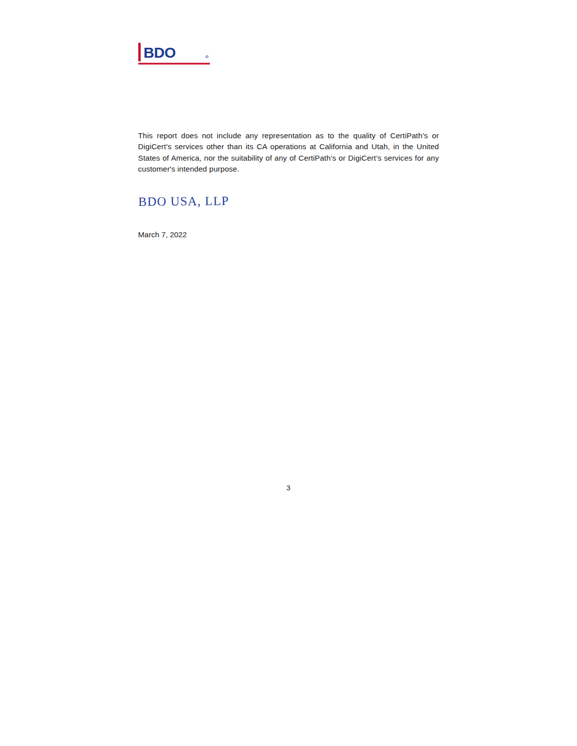BDO R
This report does not include any representation as to the quality of CertiPath’s or DigiCert’s services other than its CA operations at California and Utah, in the United States of America, nor the suitability of any of CertiPath’s or DigiCert’s services for any customer's intended purpose.
BDO USA, LLP
March 7, 2022
3